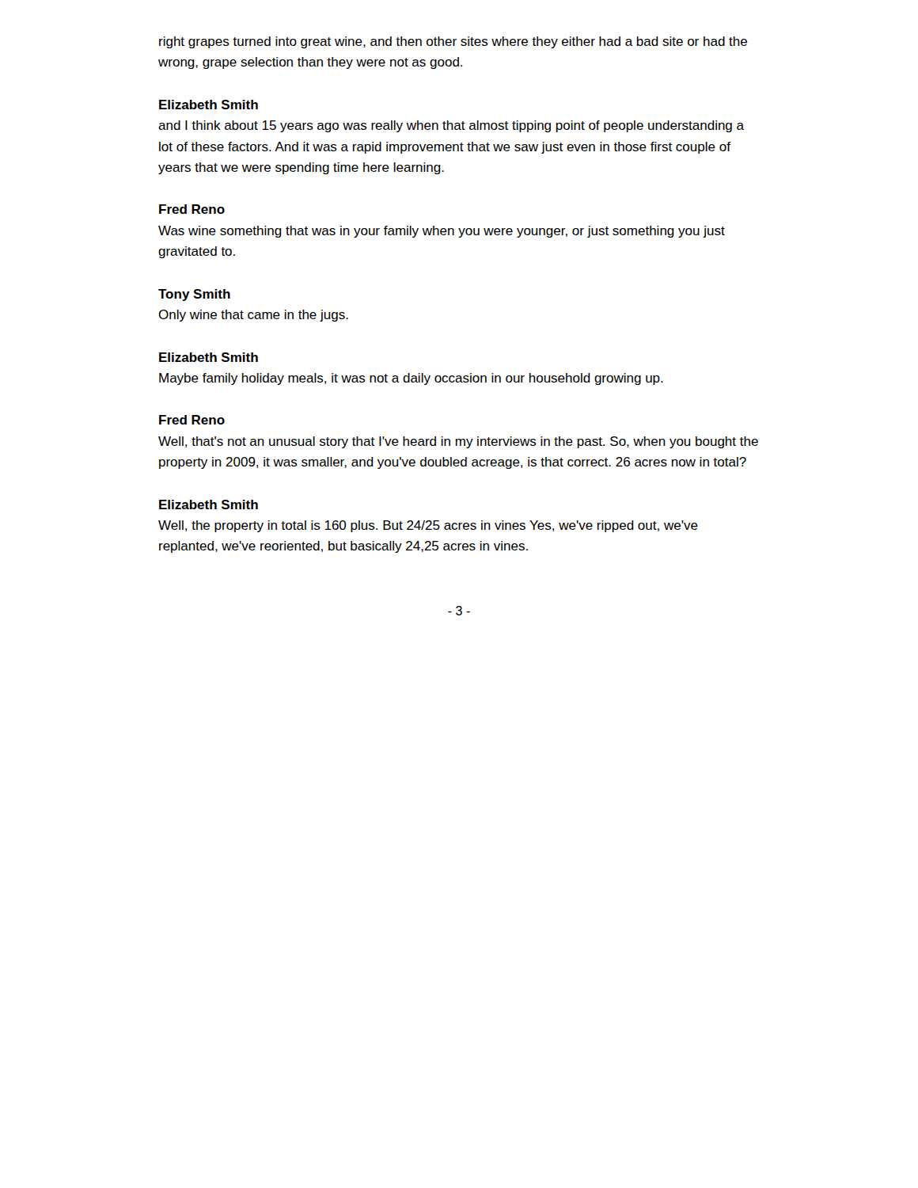right grapes turned into great wine, and then other sites where they either had a bad site or had the wrong, grape selection than they were not as good.
Elizabeth Smith
and I think about 15 years ago was really when that almost tipping point of people understanding a lot of these factors. And it was a rapid improvement that we saw just even in those first couple of years that we were spending time here learning.
Fred Reno
Was wine something that was in your family when you were younger, or just something you just gravitated to.
Tony Smith
Only wine that came in the jugs.
Elizabeth Smith
Maybe family holiday meals, it was not a daily occasion in our household growing up.
Fred Reno
Well, that's not an unusual story that I've heard in my interviews in the past. So, when you bought the property in 2009, it was smaller, and you've doubled acreage, is that correct. 26 acres now in total?
Elizabeth Smith
Well, the property in total is 160 plus. But 24/25 acres in vines Yes, we've ripped out, we've replanted, we've reoriented, but basically 24,25 acres in vines.
- 3 -